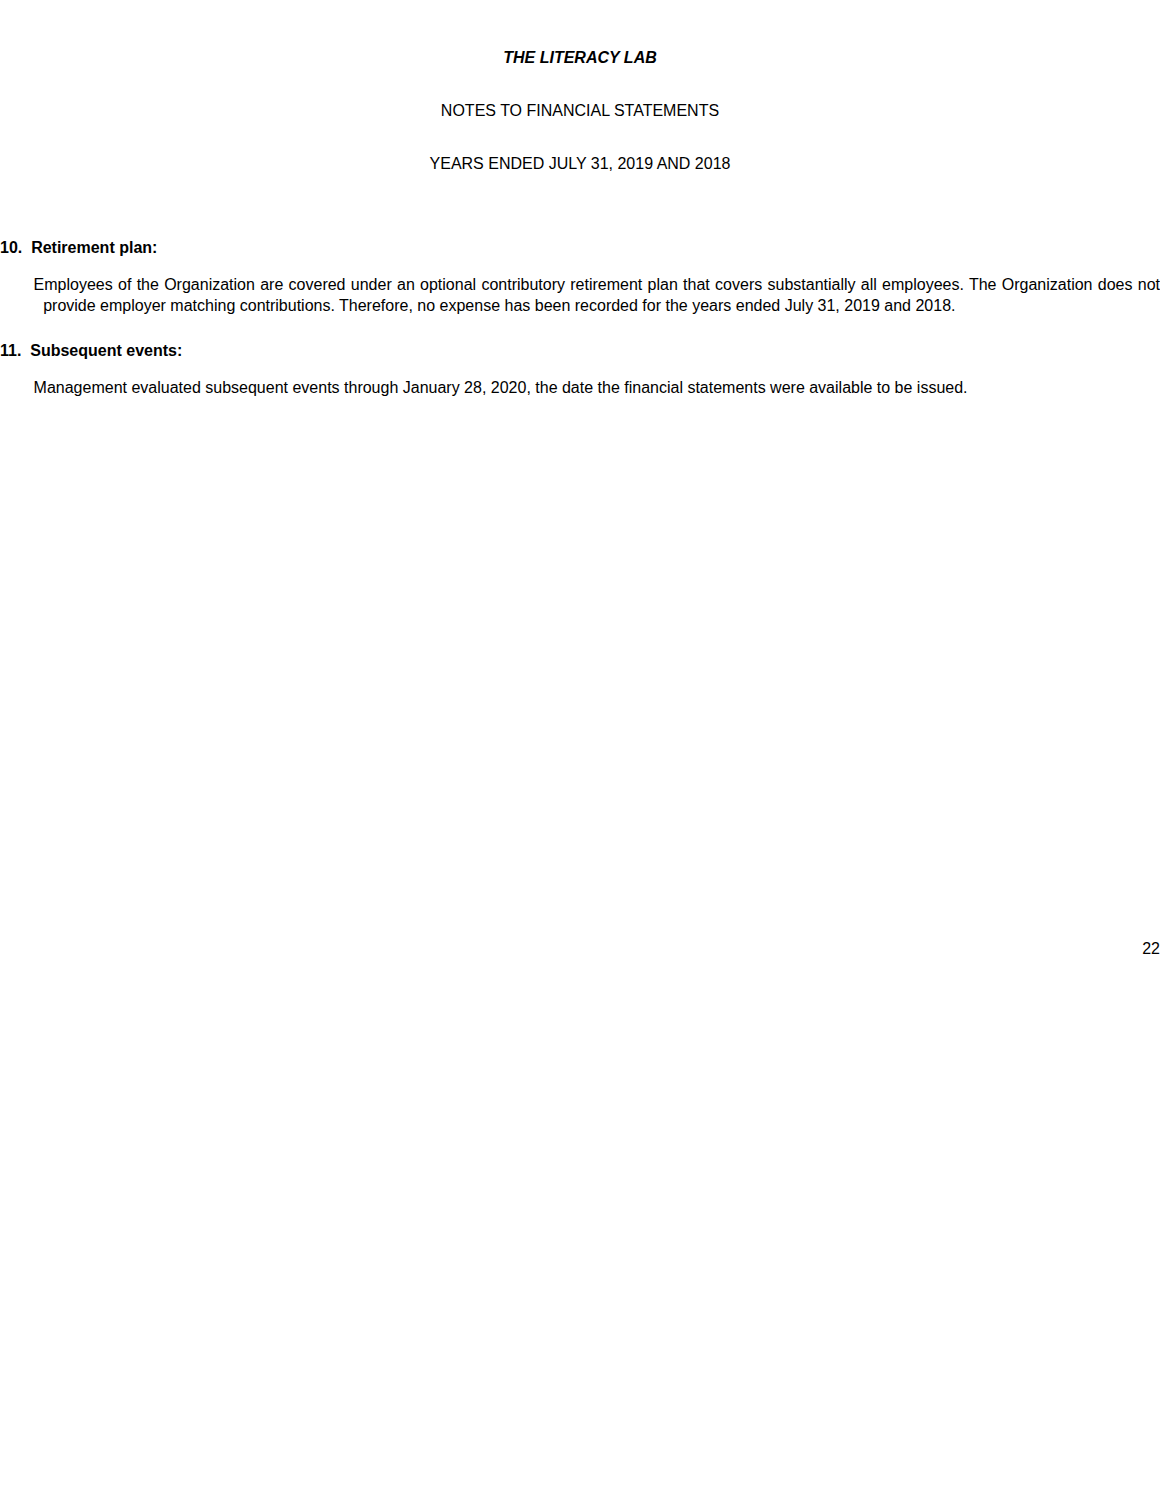THE LITERACY LAB
NOTES TO FINANCIAL STATEMENTS
YEARS ENDED JULY 31, 2019 AND 2018
10. Retirement plan:
Employees of the Organization are covered under an optional contributory retirement plan that covers substantially all employees. The Organization does not provide employer matching contributions. Therefore, no expense has been recorded for the years ended July 31, 2019 and 2018.
11. Subsequent events:
Management evaluated subsequent events through January 28, 2020, the date the financial statements were available to be issued.
22